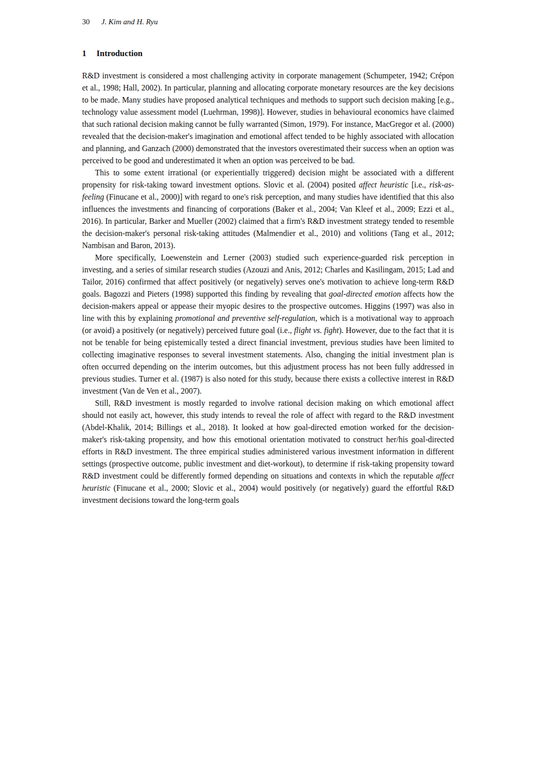30 J. Kim and H. Ryu
1 Introduction
R&D investment is considered a most challenging activity in corporate management (Schumpeter, 1942; Crépon et al., 1998; Hall, 2002). In particular, planning and allocating corporate monetary resources are the key decisions to be made. Many studies have proposed analytical techniques and methods to support such decision making [e.g., technology value assessment model (Luehrman, 1998)]. However, studies in behavioural economics have claimed that such rational decision making cannot be fully warranted (Simon, 1979). For instance, MacGregor et al. (2000) revealed that the decision-maker's imagination and emotional affect tended to be highly associated with allocation and planning, and Ganzach (2000) demonstrated that the investors overestimated their success when an option was perceived to be good and underestimated it when an option was perceived to be bad.
This to some extent irrational (or experientially triggered) decision might be associated with a different propensity for risk-taking toward investment options. Slovic et al. (2004) posited affect heuristic [i.e., risk-as-feeling (Finucane et al., 2000)] with regard to one's risk perception, and many studies have identified that this also influences the investments and financing of corporations (Baker et al., 2004; Van Kleef et al., 2009; Ezzi et al., 2016). In particular, Barker and Mueller (2002) claimed that a firm's R&D investment strategy tended to resemble the decision-maker's personal risk-taking attitudes (Malmendier et al., 2010) and volitions (Tang et al., 2012; Nambisan and Baron, 2013).
More specifically, Loewenstein and Lerner (2003) studied such experience-guarded risk perception in investing, and a series of similar research studies (Azouzi and Anis, 2012; Charles and Kasilingam, 2015; Lad and Tailor, 2016) confirmed that affect positively (or negatively) serves one's motivation to achieve long-term R&D goals. Bagozzi and Pieters (1998) supported this finding by revealing that goal-directed emotion affects how the decision-makers appeal or appease their myopic desires to the prospective outcomes. Higgins (1997) was also in line with this by explaining promotional and preventive self-regulation, which is a motivational way to approach (or avoid) a positively (or negatively) perceived future goal (i.e., flight vs. fight). However, due to the fact that it is not be tenable for being epistemically tested a direct financial investment, previous studies have been limited to collecting imaginative responses to several investment statements. Also, changing the initial investment plan is often occurred depending on the interim outcomes, but this adjustment process has not been fully addressed in previous studies. Turner et al. (1987) is also noted for this study, because there exists a collective interest in R&D investment (Van de Ven et al., 2007).
Still, R&D investment is mostly regarded to involve rational decision making on which emotional affect should not easily act, however, this study intends to reveal the role of affect with regard to the R&D investment (Abdel-Khalik, 2014; Billings et al., 2018). It looked at how goal-directed emotion worked for the decision-maker's risk-taking propensity, and how this emotional orientation motivated to construct her/his goal-directed efforts in R&D investment. The three empirical studies administered various investment information in different settings (prospective outcome, public investment and diet-workout), to determine if risk-taking propensity toward R&D investment could be differently formed depending on situations and contexts in which the reputable affect heuristic (Finucane et al., 2000; Slovic et al., 2004) would positively (or negatively) guard the effortful R&D investment decisions toward the long-term goals